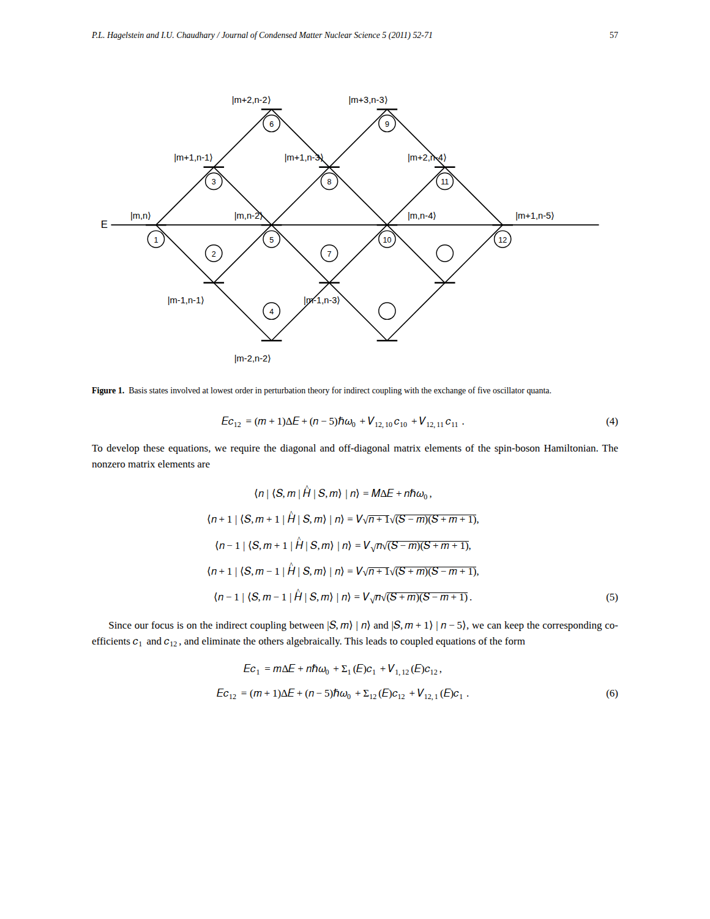P.L. Hagelstein and I.U. Chaudhary / Journal of Condensed Matter Nuclear Science 5 (2011) 52-71 57
Lattice diagram of basis states for indirect coupling with exchange of five oscillator quanta A diamond-shaped network of twelve numbered nodes connected by straight lines. Nodes are labelled with kets such as |m,n>, |m+1,n-1>, |m-1,n-1>, |m+2,n-2>, |m,n-2>, |m-2,n-2>, |m+3,n-3>, |m+1,n-3>, |m-1,n-3>, |m+2,n-4>, |m,n-4>, and |m+1,n-5>. A horizontal line marked E passes through nodes 1 and 12. E 1 2 3 4 5 6 7 8 9 10 11 12 |m,n⟩ |m+1,n-1⟩ |m-1,n-1⟩ |m+2,n-2⟩ |m,n-2⟩ |m-2,n-2⟩ |m+1,n-3⟩ |m-1,n-3⟩ |m+3,n-3⟩ |m,n-4⟩ |m+2,n-4⟩ |m+1,n-5⟩
Figure 1. Basis states involved at lowest order in perturbation theory for indirect coupling with the exchange of five oscillator quanta.
Ec12 = (m+1) ΔE + (n−5) ℏω0 + V12,10 c10 + V12,11 c11 .
(4)
To develop these equations, we require the diagonal and off-diagonal matrix elements of the spin-boson Hamiltonian. The nonzero matrix elements are
⟨n| ⟨S,m| H^ |S,m⟩ |n⟩ = MΔE + nℏω0 ,
⟨n+1| ⟨S,m+1| H^ |S,m⟩ |n⟩ = V n+1 (S−m) (S+m+1) ,
⟨n−1| ⟨S,m+1| H^ |S,m⟩ |n⟩ = V n (S−m) (S+m+1) ,
⟨n+1| ⟨S,m−1| H^ |S,m⟩ |n⟩ = V n+1 (S+m) (S−m+1) ,
⟨n−1| ⟨S,m−1| H^ |S,m⟩ |n⟩ = V n (S+m) (S−m+1) .
(5)
Since our focus is on the indirect coupling between |S,m⟩|n⟩ and |S,m+1⟩|n−5⟩ , we can keep the corresponding coefficients c1 and c12, and eliminate the others algebraically. This leads to coupled equations of the form
Ec1 = mΔE + nℏω0 + Σ1 (E) c1 + V1,12 (E) c12 ,
Ec12 = (m+1) ΔE + (n−5) ℏω0 + Σ12 (E) c12 + V12,1 (E) c1 .
(6)